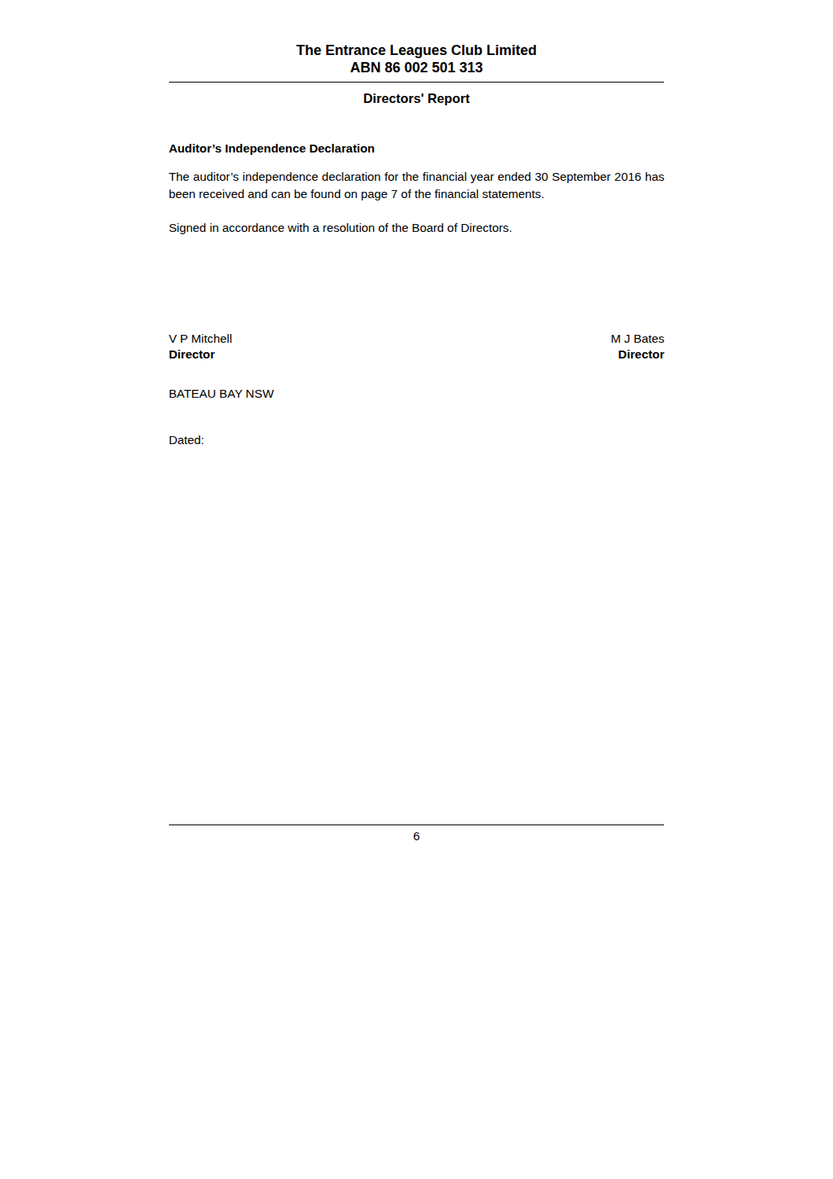The Entrance Leagues Club Limited
ABN 86 002 501 313
Directors' Report
Auditor’s Independence Declaration
The auditor’s independence declaration for the financial year ended 30 September 2016 has been received and can be found on page 7 of the financial statements.
Signed in accordance with a resolution of the Board of Directors.
| V P Mitchell Director | M J Bates Director |
BATEAU BAY NSW
Dated:
6